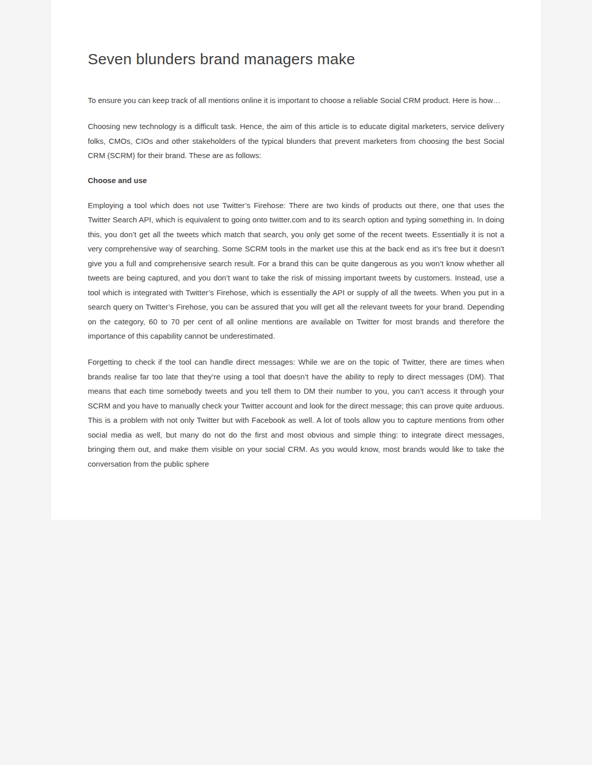Seven blunders brand managers make
To ensure you can keep track of all mentions online it is important to choose a reliable Social CRM product. Here is how…
Choosing new technology is a difficult task. Hence, the aim of this article is to educate digital marketers, service delivery folks, CMOs, CIOs and other stakeholders of the typical blunders that prevent marketers from choosing the best Social CRM (SCRM) for their brand. These are as follows:
Choose and use
Employing a tool which does not use Twitter’s Firehose: There are two kinds of products out there, one that uses the Twitter Search API, which is equivalent to going onto twitter.com and to its search option and typing something in. In doing this, you don’t get all the tweets which match that search, you only get some of the recent tweets. Essentially it is not a very comprehensive way of searching. Some SCRM tools in the market use this at the back end as it’s free but it doesn’t give you a full and comprehensive search result. For a brand this can be quite dangerous as you won’t know whether all tweets are being captured, and you don’t want to take the risk of missing important tweets by customers. Instead, use a tool which is integrated with Twitter’s Firehose, which is essentially the API or supply of all the tweets. When you put in a search query on Twitter’s Firehose, you can be assured that you will get all the relevant tweets for your brand. Depending on the category, 60 to 70 per cent of all online mentions are available on Twitter for most brands and therefore the importance of this capability cannot be underestimated.
Forgetting to check if the tool can handle direct messages: While we are on the topic of Twitter, there are times when brands realise far too late that they’re using a tool that doesn’t have the ability to reply to direct messages (DM). That means that each time somebody tweets and you tell them to DM their number to you, you can’t access it through your SCRM and you have to manually check your Twitter account and look for the direct message; this can prove quite arduous. This is a problem with not only Twitter but with Facebook as well. A lot of tools allow you to capture mentions from other social media as well, but many do not do the first and most obvious and simple thing: to integrate direct messages, bringing them out, and make them visible on your social CRM. As you would know, most brands would like to take the conversation from the public sphere